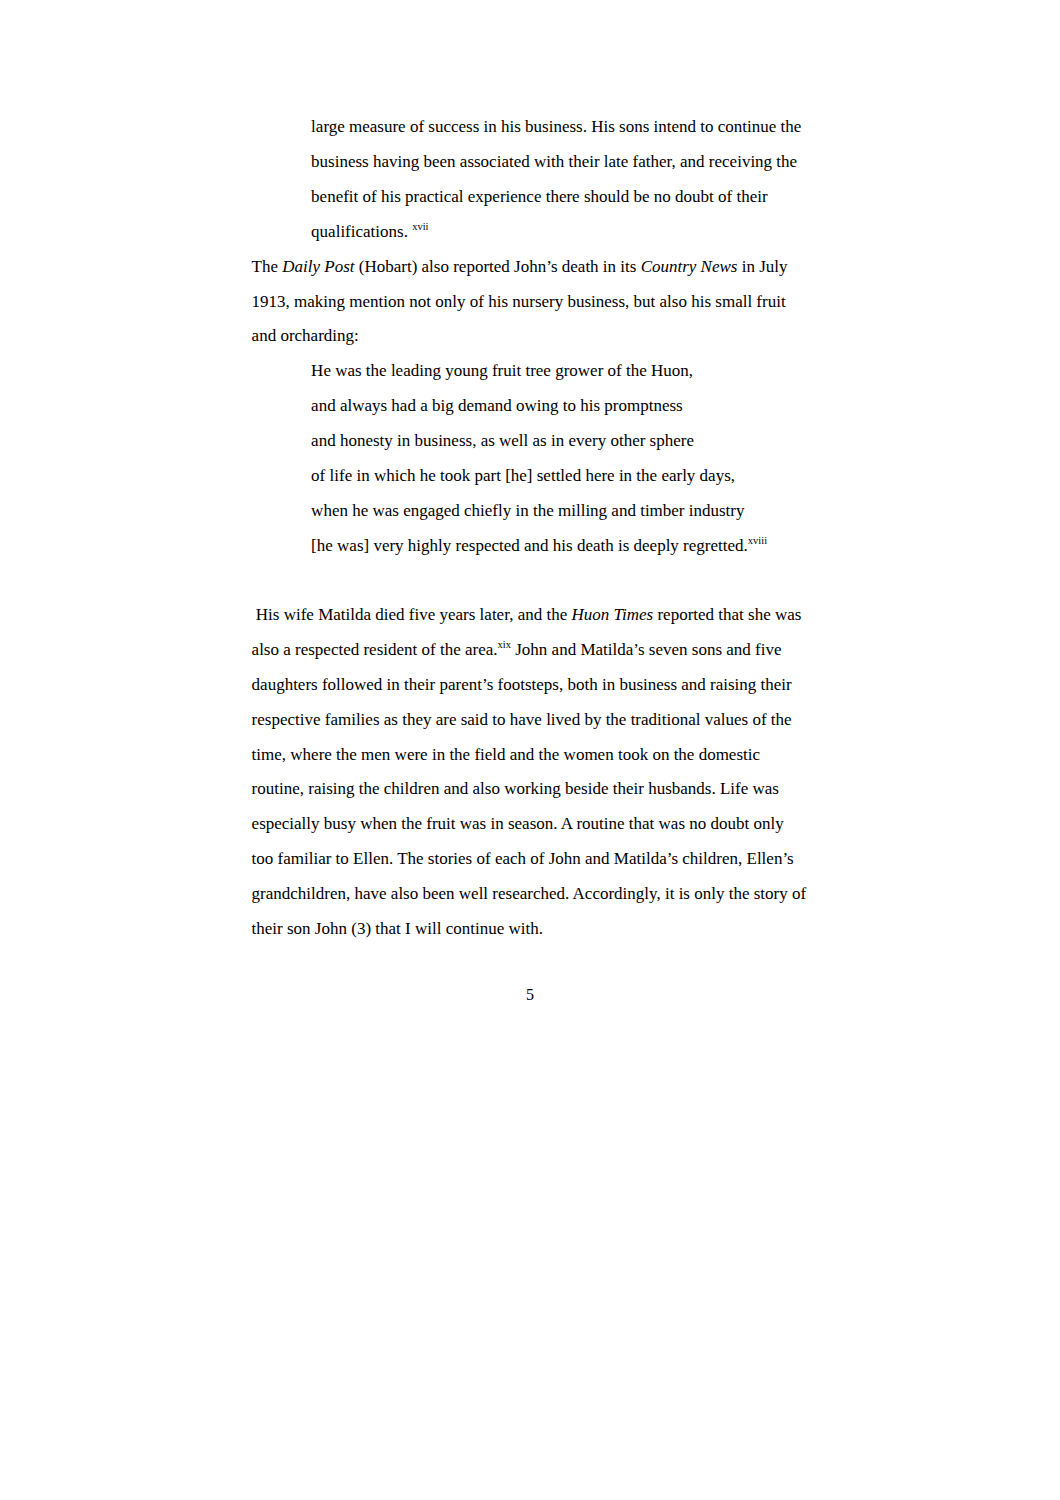large measure of success in his business. His sons intend to continue the business having been associated with their late father, and receiving the benefit of his practical experience there should be no doubt of their qualifications. xvii
The Daily Post (Hobart) also reported John’s death in its Country News in July 1913, making mention not only of his nursery business, but also his small fruit and orcharding:
He was the leading young fruit tree grower of the Huon,
and always had a big demand owing to his promptness
and honesty in business, as well as in every other sphere
of life in which he took part [he] settled here in the early days,
when he was engaged chiefly in the milling and timber industry
[he was] very highly respected and his death is deeply regretted.xviii
His wife Matilda died five years later, and the Huon Times reported that she was also a respected resident of the area.xix John and Matilda’s seven sons and five daughters followed in their parent’s footsteps, both in business and raising their respective families as they are said to have lived by the traditional values of the time, where the men were in the field and the women took on the domestic routine, raising the children and also working beside their husbands. Life was especially busy when the fruit was in season. A routine that was no doubt only too familiar to Ellen. The stories of each of John and Matilda’s children, Ellen’s grandchildren, have also been well researched. Accordingly, it is only the story of their son John (3) that I will continue with.
5